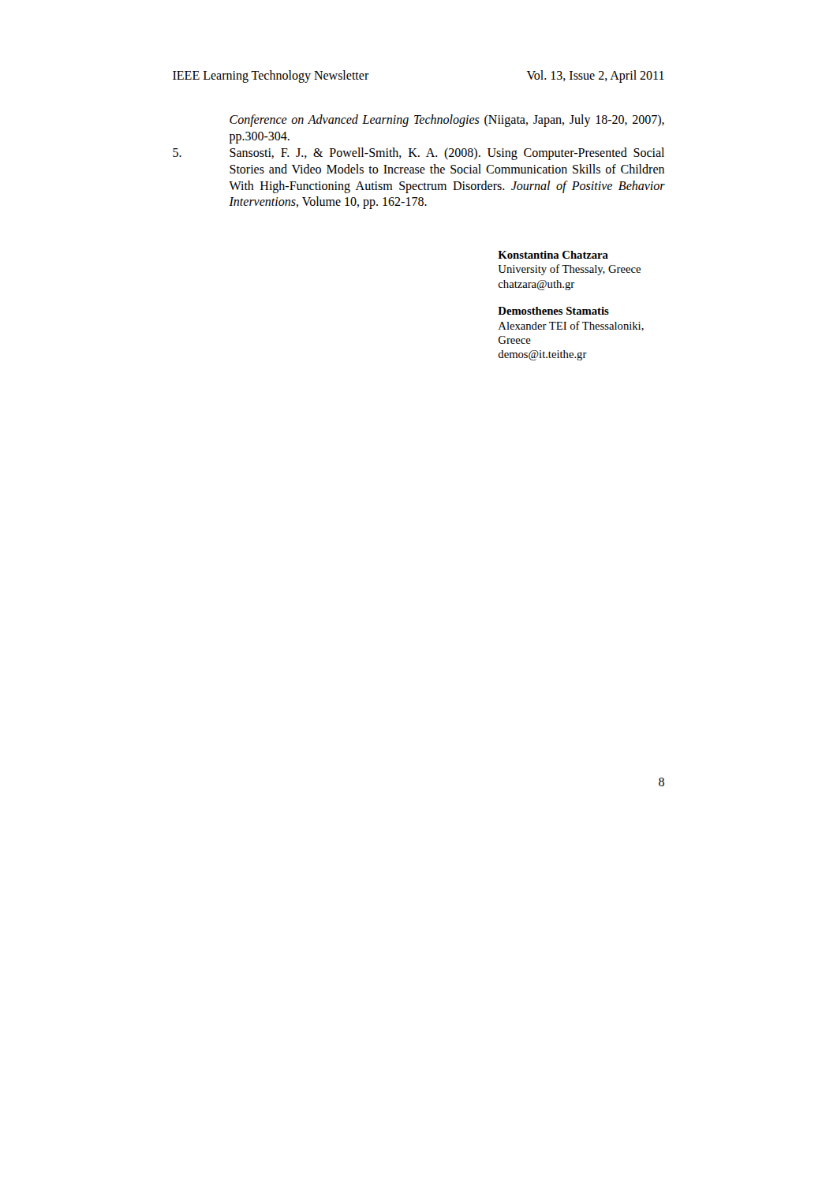IEEE Learning Technology Newsletter Vol. 13, Issue 2, April 2011
Conference on Advanced Learning Technologies (Niigata, Japan, July 18-20, 2007), pp.300-304.
5. Sansosti, F. J., & Powell-Smith, K. A. (2008). Using Computer-Presented Social Stories and Video Models to Increase the Social Communication Skills of Children With High-Functioning Autism Spectrum Disorders. Journal of Positive Behavior Interventions, Volume 10, pp. 162-178.
Konstantina Chatzara
University of Thessaly, Greece
chatzara@uth.gr
Demosthenes Stamatis
Alexander TEI of Thessaloniki, Greece
demos@it.teithe.gr
8